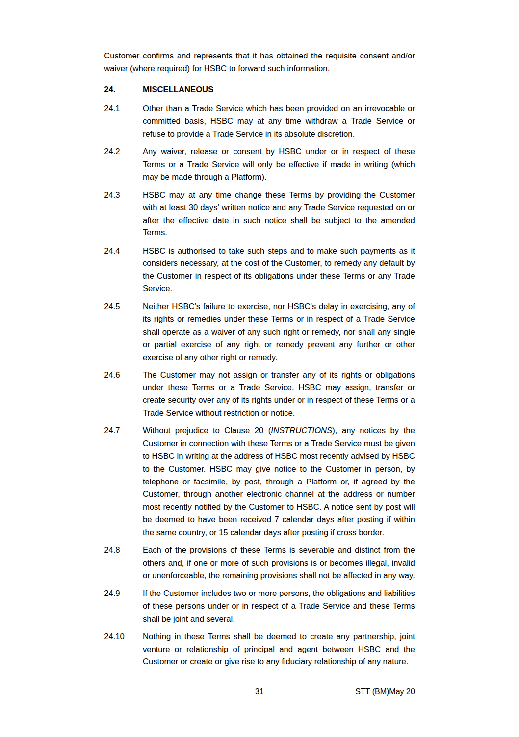Customer confirms and represents that it has obtained the requisite consent and/or waiver (where required) for HSBC to forward such information.
24. MISCELLANEOUS
24.1
Other than a Trade Service which has been provided on an irrevocable or committed basis, HSBC may at any time withdraw a Trade Service or refuse to provide a Trade Service in its absolute discretion.
24.2
Any waiver, release or consent by HSBC under or in respect of these Terms or a Trade Service will only be effective if made in writing (which may be made through a Platform).
24.3
HSBC may at any time change these Terms by providing the Customer with at least 30 days' written notice and any Trade Service requested on or after the effective date in such notice shall be subject to the amended Terms.
24.4
HSBC is authorised to take such steps and to make such payments as it considers necessary, at the cost of the Customer, to remedy any default by the Customer in respect of its obligations under these Terms or any Trade Service.
24.5
Neither HSBC's failure to exercise, nor HSBC's delay in exercising, any of its rights or remedies under these Terms or in respect of a Trade Service shall operate as a waiver of any such right or remedy, nor shall any single or partial exercise of any right or remedy prevent any further or other exercise of any other right or remedy.
24.6
The Customer may not assign or transfer any of its rights or obligations under these Terms or a Trade Service. HSBC may assign, transfer or create security over any of its rights under or in respect of these Terms or a Trade Service without restriction or notice.
24.7
Without prejudice to Clause 20 (INSTRUCTIONS), any notices by the Customer in connection with these Terms or a Trade Service must be given to HSBC in writing at the address of HSBC most recently advised by HSBC to the Customer. HSBC may give notice to the Customer in person, by telephone or facsimile, by post, through a Platform or, if agreed by the Customer, through another electronic channel at the address or number most recently notified by the Customer to HSBC. A notice sent by post will be deemed to have been received 7 calendar days after posting if within the same country, or 15 calendar days after posting if cross border.
24.8
Each of the provisions of these Terms is severable and distinct from the others and, if one or more of such provisions is or becomes illegal, invalid or unenforceable, the remaining provisions shall not be affected in any way.
24.9
If the Customer includes two or more persons, the obligations and liabilities of these persons under or in respect of a Trade Service and these Terms shall be joint and several.
24.10
Nothing in these Terms shall be deemed to create any partnership, joint venture or relationship of principal and agent between HSBC and the Customer or create or give rise to any fiduciary relationship of any nature.
31
STT (BM)May 20